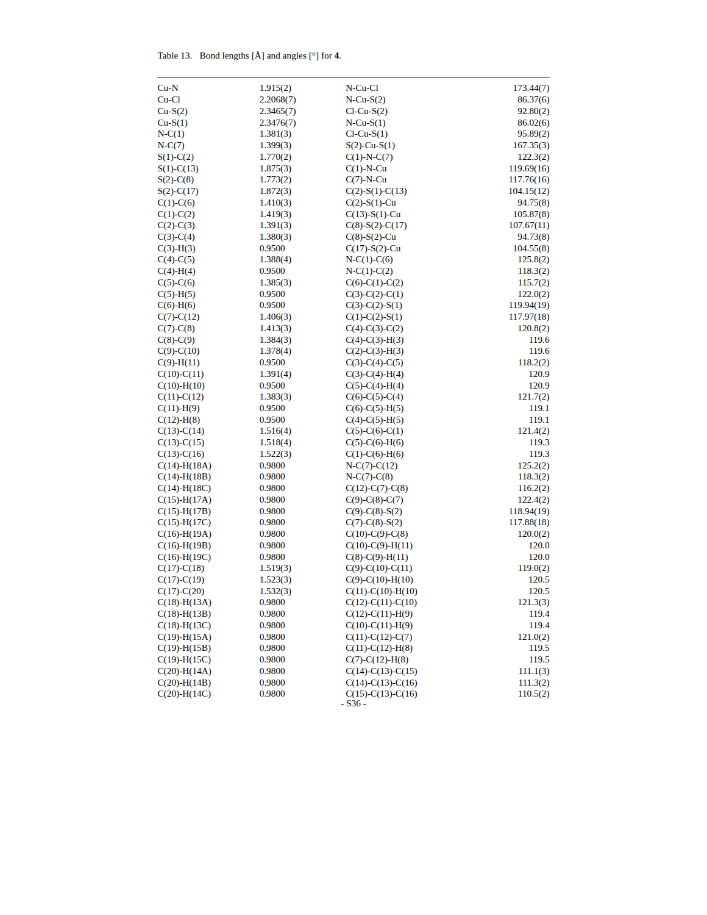Table 13. Bond lengths [Å] and angles [°] for 4.
| Cu-N | 1.915(2) | N-Cu-Cl | 173.44(7) |
| Cu-Cl | 2.2068(7) | N-Cu-S(2) | 86.37(6) |
| Cu-S(2) | 2.3465(7) | Cl-Cu-S(2) | 92.80(2) |
| Cu-S(1) | 2.3476(7) | N-Cu-S(1) | 86.02(6) |
| N-C(1) | 1.381(3) | Cl-Cu-S(1) | 95.89(2) |
| N-C(7) | 1.399(3) | S(2)-Cu-S(1) | 167.35(3) |
| S(1)-C(2) | 1.770(2) | C(1)-N-C(7) | 122.3(2) |
| S(1)-C(13) | 1.875(3) | C(1)-N-Cu | 119.69(16) |
| S(2)-C(8) | 1.773(2) | C(7)-N-Cu | 117.76(16) |
| S(2)-C(17) | 1.872(3) | C(2)-S(1)-C(13) | 104.15(12) |
| C(1)-C(6) | 1.410(3) | C(2)-S(1)-Cu | 94.75(8) |
| C(1)-C(2) | 1.419(3) | C(13)-S(1)-Cu | 105.87(8) |
| C(2)-C(3) | 1.391(3) | C(8)-S(2)-C(17) | 107.67(11) |
| C(3)-C(4) | 1.380(3) | C(8)-S(2)-Cu | 94.73(8) |
| C(3)-H(3) | 0.9500 | C(17)-S(2)-Cu | 104.55(8) |
| C(4)-C(5) | 1.388(4) | N-C(1)-C(6) | 125.8(2) |
| C(4)-H(4) | 0.9500 | N-C(1)-C(2) | 118.3(2) |
| C(5)-C(6) | 1.385(3) | C(6)-C(1)-C(2) | 115.7(2) |
| C(5)-H(5) | 0.9500 | C(3)-C(2)-C(1) | 122.0(2) |
| C(6)-H(6) | 0.9500 | C(3)-C(2)-S(1) | 119.94(19) |
| C(7)-C(12) | 1.406(3) | C(1)-C(2)-S(1) | 117.97(18) |
| C(7)-C(8) | 1.413(3) | C(4)-C(3)-C(2) | 120.8(2) |
| C(8)-C(9) | 1.384(3) | C(4)-C(3)-H(3) | 119.6 |
| C(9)-C(10) | 1.378(4) | C(2)-C(3)-H(3) | 119.6 |
| C(9)-H(11) | 0.9500 | C(3)-C(4)-C(5) | 118.2(2) |
| C(10)-C(11) | 1.391(4) | C(3)-C(4)-H(4) | 120.9 |
| C(10)-H(10) | 0.9500 | C(5)-C(4)-H(4) | 120.9 |
| C(11)-C(12) | 1.383(3) | C(6)-C(5)-C(4) | 121.7(2) |
| C(11)-H(9) | 0.9500 | C(6)-C(5)-H(5) | 119.1 |
| C(12)-H(8) | 0.9500 | C(4)-C(5)-H(5) | 119.1 |
| C(13)-C(14) | 1.516(4) | C(5)-C(6)-C(1) | 121.4(2) |
| C(13)-C(15) | 1.518(4) | C(5)-C(6)-H(6) | 119.3 |
| C(13)-C(16) | 1.522(3) | C(1)-C(6)-H(6) | 119.3 |
| C(14)-H(18A) | 0.9800 | N-C(7)-C(12) | 125.2(2) |
| C(14)-H(18B) | 0.9800 | N-C(7)-C(8) | 118.3(2) |
| C(14)-H(18C) | 0.9800 | C(12)-C(7)-C(8) | 116.2(2) |
| C(15)-H(17A) | 0.9800 | C(9)-C(8)-C(7) | 122.4(2) |
| C(15)-H(17B) | 0.9800 | C(9)-C(8)-S(2) | 118.94(19) |
| C(15)-H(17C) | 0.9800 | C(7)-C(8)-S(2) | 117.88(18) |
| C(16)-H(19A) | 0.9800 | C(10)-C(9)-C(8) | 120.0(2) |
| C(16)-H(19B) | 0.9800 | C(10)-C(9)-H(11) | 120.0 |
| C(16)-H(19C) | 0.9800 | C(8)-C(9)-H(11) | 120.0 |
| C(17)-C(18) | 1.519(3) | C(9)-C(10)-C(11) | 119.0(2) |
| C(17)-C(19) | 1.523(3) | C(9)-C(10)-H(10) | 120.5 |
| C(17)-C(20) | 1.532(3) | C(11)-C(10)-H(10) | 120.5 |
| C(18)-H(13A) | 0.9800 | C(12)-C(11)-C(10) | 121.3(3) |
| C(18)-H(13B) | 0.9800 | C(12)-C(11)-H(9) | 119.4 |
| C(18)-H(13C) | 0.9800 | C(10)-C(11)-H(9) | 119.4 |
| C(19)-H(15A) | 0.9800 | C(11)-C(12)-C(7) | 121.0(2) |
| C(19)-H(15B) | 0.9800 | C(11)-C(12)-H(8) | 119.5 |
| C(19)-H(15C) | 0.9800 | C(7)-C(12)-H(8) | 119.5 |
| C(20)-H(14A) | 0.9800 | C(14)-C(13)-C(15) | 111.1(3) |
| C(20)-H(14B) | 0.9800 | C(14)-C(13)-C(16) | 111.3(2) |
| C(20)-H(14C) | 0.9800 | C(15)-C(13)-C(16) | 110.5(2) |
- S36 -